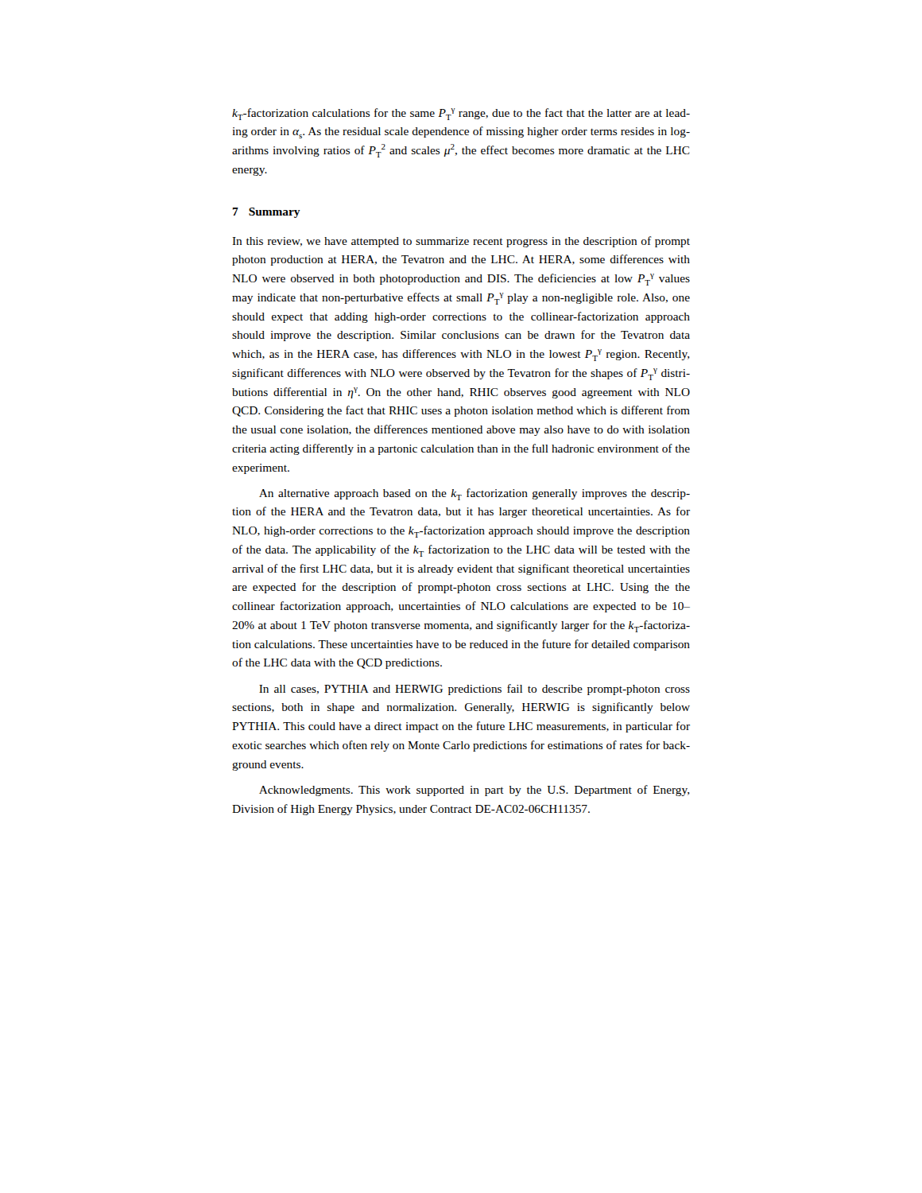kT-factorization calculations for the same PTγ range, due to the fact that the latter are at leading order in αs. As the residual scale dependence of missing higher order terms resides in logarithms involving ratios of PT2 and scales μ2, the effect becomes more dramatic at the LHC energy.
7 Summary
In this review, we have attempted to summarize recent progress in the description of prompt photon production at HERA, the Tevatron and the LHC. At HERA, some differences with NLO were observed in both photoproduction and DIS. The deficiencies at low PTγ values may indicate that non-perturbative effects at small PTγ play a non-negligible role. Also, one should expect that adding high-order corrections to the collinear-factorization approach should improve the description. Similar conclusions can be drawn for the Tevatron data which, as in the HERA case, has differences with NLO in the lowest PTγ region. Recently, significant differences with NLO were observed by the Tevatron for the shapes of PTγ distributions differential in ηγ. On the other hand, RHIC observes good agreement with NLO QCD. Considering the fact that RHIC uses a photon isolation method which is different from the usual cone isolation, the differences mentioned above may also have to do with isolation criteria acting differently in a partonic calculation than in the full hadronic environment of the experiment.
An alternative approach based on the kT factorization generally improves the description of the HERA and the Tevatron data, but it has larger theoretical uncertainties. As for NLO, high-order corrections to the kT-factorization approach should improve the description of the data. The applicability of the kT factorization to the LHC data will be tested with the arrival of the first LHC data, but it is already evident that significant theoretical uncertainties are expected for the description of prompt-photon cross sections at LHC. Using the the collinear factorization approach, uncertainties of NLO calculations are expected to be 10–20% at about 1 TeV photon transverse momenta, and significantly larger for the kT-factorization calculations. These uncertainties have to be reduced in the future for detailed comparison of the LHC data with the QCD predictions.
In all cases, PYTHIA and HERWIG predictions fail to describe prompt-photon cross sections, both in shape and normalization. Generally, HERWIG is significantly below PYTHIA. This could have a direct impact on the future LHC measurements, in particular for exotic searches which often rely on Monte Carlo predictions for estimations of rates for background events.
Acknowledgments. This work supported in part by the U.S. Department of Energy, Division of High Energy Physics, under Contract DE-AC02-06CH11357.